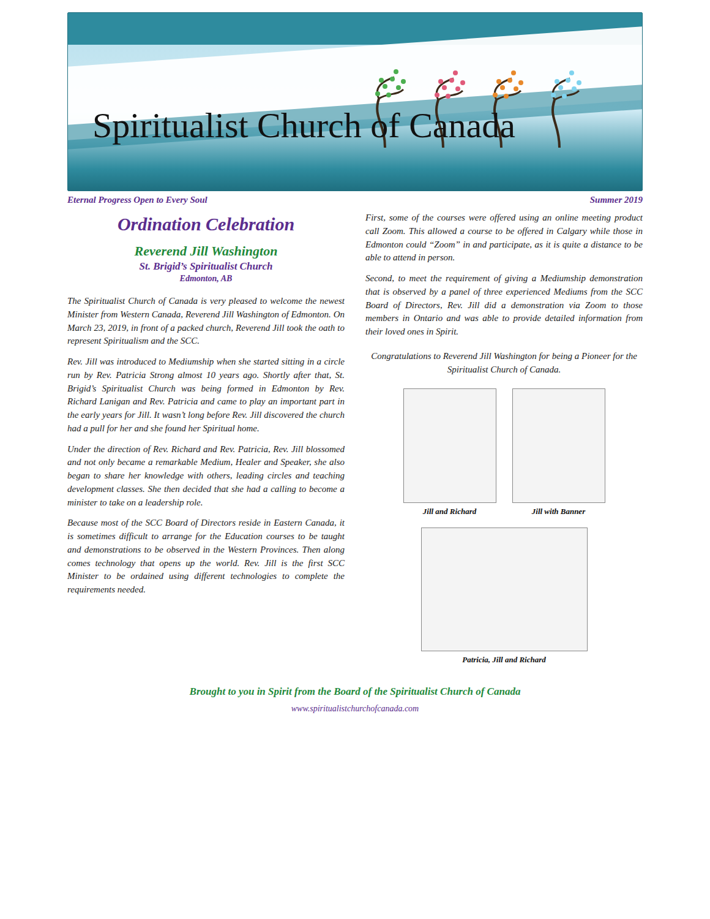Spiritualist Church of Canada
Eternal Progress Open to Every Soul Summer 2019
Ordination Celebration
Reverend Jill Washington
St. Brigid’s Spiritualist Church
Edmonton, AB
The Spiritualist Church of Canada is very pleased to welcome the newest Minister from Western Canada, Reverend Jill Washington of Edmonton. On March 23, 2019, in front of a packed church, Reverend Jill took the oath to represent Spiritualism and the SCC.
Rev. Jill was introduced to Mediumship when she started sitting in a circle run by Rev. Patricia Strong almost 10 years ago. Shortly after that, St. Brigid’s Spiritualist Church was being formed in Edmonton by Rev. Richard Lanigan and Rev. Patricia and came to play an important part in the early years for Jill. It wasn’t long before Rev. Jill discovered the church had a pull for her and she found her Spiritual home.
Under the direction of Rev. Richard and Rev. Patricia, Rev. Jill blossomed and not only became a remarkable Medium, Healer and Speaker, she also began to share her knowledge with others, leading circles and teaching development classes. She then decided that she had a calling to become a minister to take on a leadership role.
Because most of the SCC Board of Directors reside in Eastern Canada, it is sometimes difficult to arrange for the Education courses to be taught and demonstrations to be observed in the Western Provinces. Then along comes technology that opens up the world. Rev. Jill is the first SCC Minister to be ordained using different technologies to complete the requirements needed.
First, some of the courses were offered using an online meeting product call Zoom. This allowed a course to be offered in Calgary while those in Edmonton could “Zoom” in and participate, as it is quite a distance to be able to attend in person.
Second, to meet the requirement of giving a Mediumship demonstration that is observed by a panel of three experienced Mediums from the SCC Board of Directors, Rev. Jill did a demonstration via Zoom to those members in Ontario and was able to provide detailed information from their loved ones in Spirit.
Congratulations to Reverend Jill Washington for being a Pioneer for the Spiritualist Church of Canada.
Jill and Richard
Jill with Banner
Patricia, Jill and Richard
Brought to you in Spirit from the Board of the Spiritualist Church of Canada
www.spiritualistchurchofcanada.com